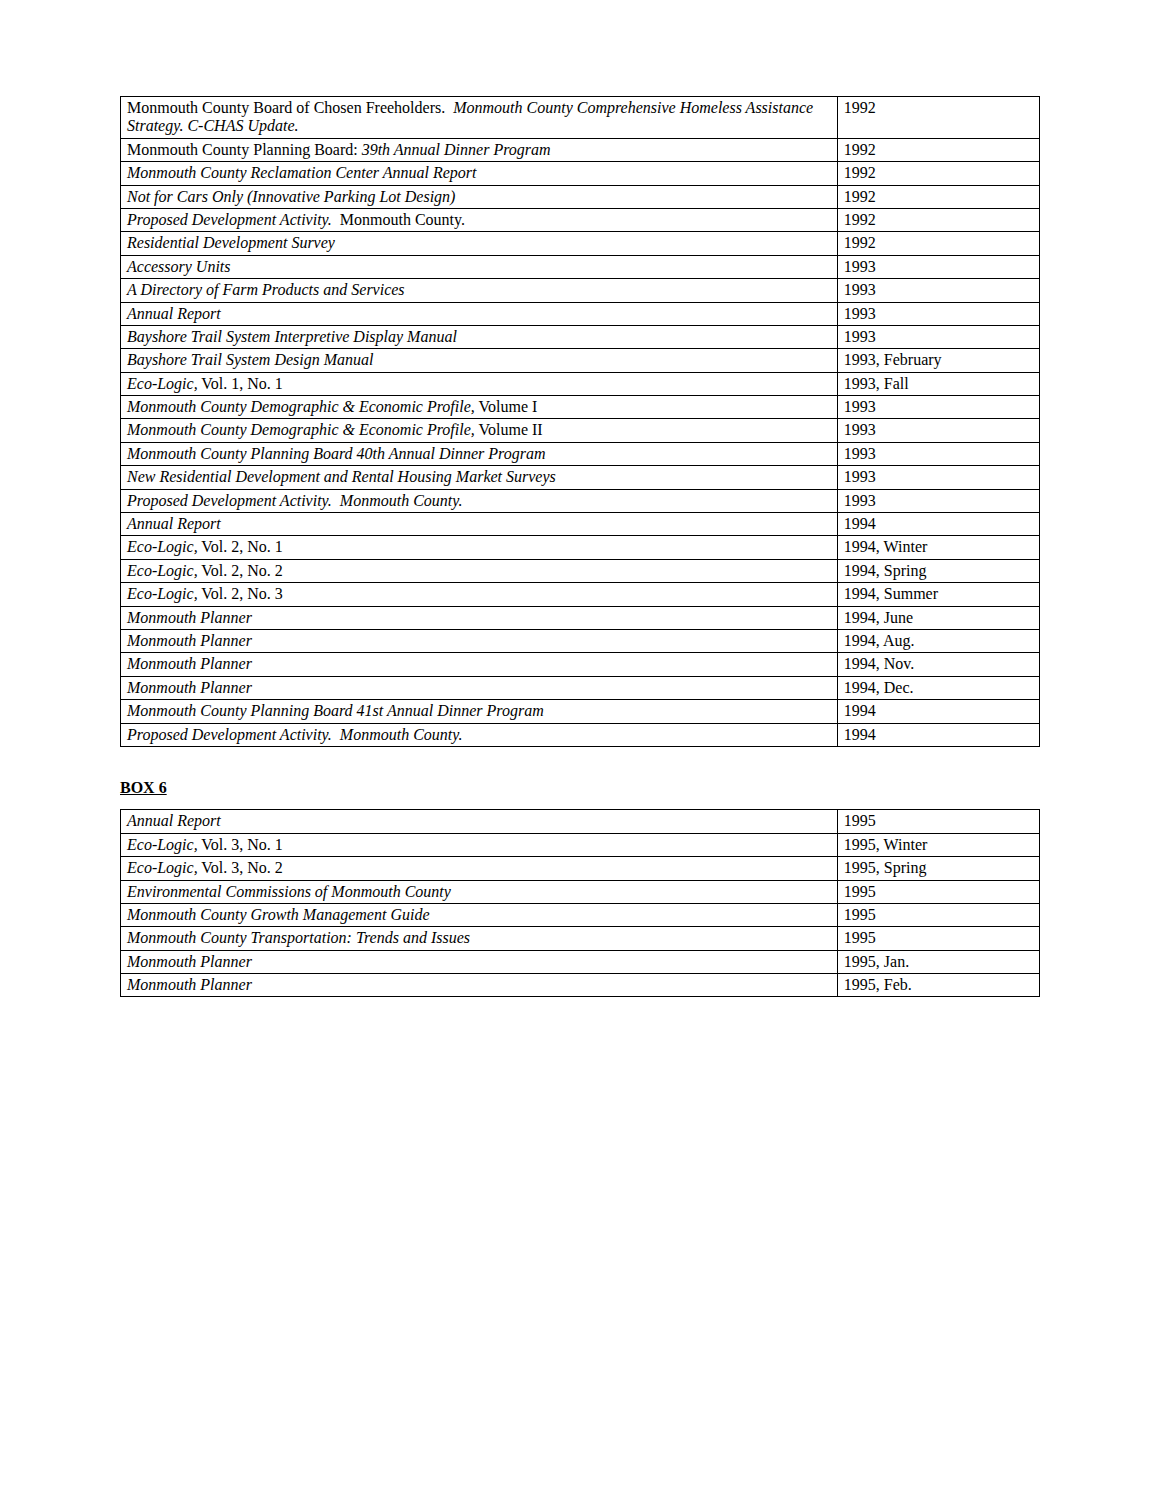| Monmouth County Board of Chosen Freeholders. Monmouth County Comprehensive Homeless Assistance Strategy. C-CHAS Update. | 1992 |
| Monmouth County Planning Board: 39th Annual Dinner Program | 1992 |
| Monmouth County Reclamation Center Annual Report | 1992 |
| Not for Cars Only (Innovative Parking Lot Design) | 1992 |
| Proposed Development Activity. Monmouth County. | 1992 |
| Residential Development Survey | 1992 |
| Accessory Units | 1993 |
| A Directory of Farm Products and Services | 1993 |
| Annual Report | 1993 |
| Bayshore Trail System Interpretive Display Manual | 1993 |
| Bayshore Trail System Design Manual | 1993, February |
| Eco-Logic, Vol. 1, No. 1 | 1993, Fall |
| Monmouth County Demographic & Economic Profile, Volume I | 1993 |
| Monmouth County Demographic & Economic Profile, Volume II | 1993 |
| Monmouth County Planning Board 40th Annual Dinner Program | 1993 |
| New Residential Development and Rental Housing Market Surveys | 1993 |
| Proposed Development Activity. Monmouth County. | 1993 |
| Annual Report | 1994 |
| Eco-Logic, Vol. 2, No. 1 | 1994, Winter |
| Eco-Logic, Vol. 2, No. 2 | 1994, Spring |
| Eco-Logic, Vol. 2, No. 3 | 1994, Summer |
| Monmouth Planner | 1994, June |
| Monmouth Planner | 1994, Aug. |
| Monmouth Planner | 1994, Nov. |
| Monmouth Planner | 1994, Dec. |
| Monmouth County Planning Board 41st Annual Dinner Program | 1994 |
| Proposed Development Activity. Monmouth County. | 1994 |
BOX 6
| Annual Report | 1995 |
| Eco-Logic, Vol. 3, No. 1 | 1995, Winter |
| Eco-Logic, Vol. 3, No. 2 | 1995, Spring |
| Environmental Commissions of Monmouth County | 1995 |
| Monmouth County Growth Management Guide | 1995 |
| Monmouth County Transportation: Trends and Issues | 1995 |
| Monmouth Planner | 1995, Jan. |
| Monmouth Planner | 1995, Feb. |